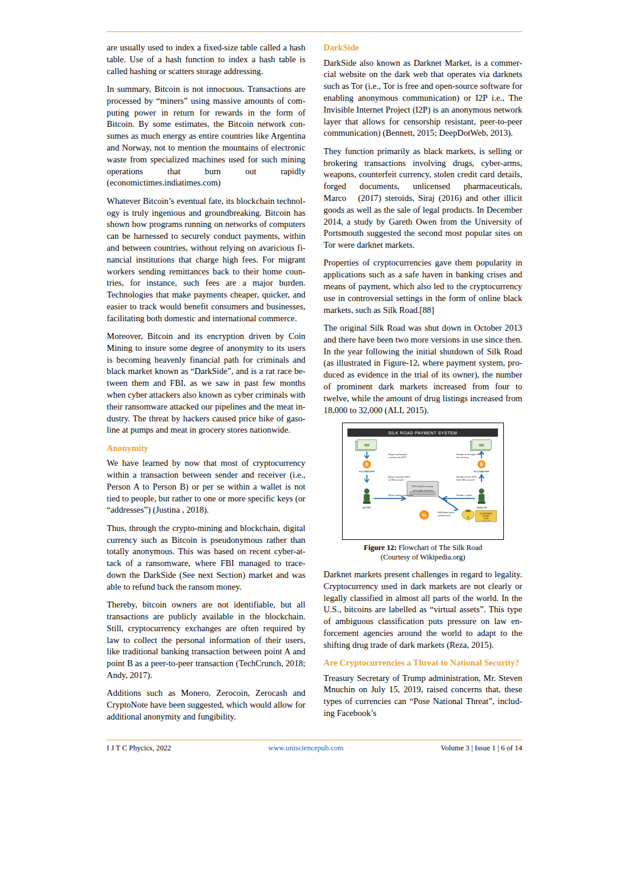are usually used to index a fixed-size table called a hash table. Use of a hash function to index a hash table is called hashing or scatters storage addressing.
In summary, Bitcoin is not innocuous. Transactions are processed by “miners” using massive amounts of computing power in return for rewards in the form of Bitcoin. By some estimates, the Bitcoin network consumes as much energy as entire countries like Argentina and Norway, not to mention the mountains of electronic waste from specialized machines used for such mining operations that burn out rapidly (economictimes.indiatimes.com)
Whatever Bitcoin’s eventual fate, its blockchain technology is truly ingenious and groundbreaking. Bitcoin has shown how programs running on networks of computers can be harnessed to securely conduct payments, within and between countries, without relying on avaricious financial institutions that charge high fees. For migrant workers sending remittances back to their home countries, for instance, such fees are a major burden. Technologies that make payments cheaper, quicker, and easier to track would benefit consumers and businesses, facilitating both domestic and international commerce.
Moreover, Bitcoin and its encryption driven by Coin Mining to insure some degree of anonymity to its users is becoming heavenly financial path for criminals and black market known as “DarkSide”, and is a rat race between them and FBI, as we saw in past few months when cyber attackers also known as cyber criminals with their ransomware attacked our pipelines and the meat industry. The threat by hackers caused price hike of gasoline at pumps and meat in grocery stores nationwide.
Anonymity
We have learned by now that most of cryptocurrency within a transaction between sender and receiver (i.e., Person A to Person B) or per se within a wallet is not tied to people, but rather to one or more specific keys (or “addresses”) (Justina , 2018).
Thus, through the crypto-mining and blockchain, digital currency such as Bitcoin is pseudonymous rather than totally anonymous. This was based on recent cyber-attack of a ransomware, where FBI managed to trace-down the DarkSide (See next Section) market and was able to refund back the ransom money.
Thereby, bitcoin owners are not identifiable, but all transactions are publicly available in the blockchain. Still, cryptocurrency exchanges are often required by law to collect the personal information of their users, like traditional banking transaction between point A and point B as a peer-to-peer transaction (TechCrunch, 2018; Andy, 2017).
Additions such as Monero, Zerocoin, Zerocash and CryptoNote have been suggested, which would allow for additional anonymity and fungibility.
DarkSide
DarkSide also known as Darknet Market, is a commercial website on the dark web that operates via darknets such as Tor (i.e., Tor is free and open-source software for enabling anonymous communication) or I2P i.e., The Invisible Internet Project (I2P) is an anonymous network layer that allows for censorship resistant, peer-to-peer communication) (Bennett, 2015; DeepDotWeb, 2013).
They function primarily as black markets, is selling or brokering transactions involving drugs, cyber-arms, weapons, counterfeit currency, stolen credit card details, forged documents, unlicensed pharmaceuticals, Marco (2017) steroids, Siraj (2016) and other illicit goods as well as the sale of legal products. In December 2014, a study by Gareth Owen from the University of Portsmouth suggested the second most popular sites on Tor were darknet markets.
Properties of cryptocurrencies gave them popularity in applications such as a safe haven in banking crises and means of payment, which also led to the cryptocurrency use in controversial settings in the form of online black markets, such as Silk Road.[88]
The original Silk Road was shut down in October 2013 and there have been two more versions in use since then. In the year following the initial shutdown of Silk Road (as illustrated in Figure-12, where payment system, produced as evidence in the trial of its owner), the number of prominent dark markets increased from four to twelve, while the amount of drug listings increased from 18,000 to 32,000 (ALI, 2015).
SILK ROAD PAYMENT SYSTEM $$$ $$$ Buyer exchanges currency for BTC Vendor exchanges BTC for currency ₿ ₿ EXCHANGER EXCHANGER Buyer transfers BTC to SR account Vendor moves BTC from SR account BTC held in escrow until order finalized BUYER VENDOR Buyer makes purchase Vendor is paid Silk Road takes commission % $ GOVERNMENT EXHIBIT 213 A 14 Cr. 68 (KBF)
Figure 12: Flowchart of The Silk Road
(Courtesy of Wikipedia.org)
Darknet markets present challenges in regard to legality. Cryptocurrency used in dark markets are not clearly or legally classified in almost all parts of the world. In the U.S., bitcoins are labelled as “virtual assets”. This type of ambiguous classification puts pressure on law enforcement agencies around the world to adapt to the shifting drug trade of dark markets (Reza, 2015).
Are Cryptocurrencies a Threat to National Security?
Treasury Secretary of Trump administration, Mr. Steven Mnuchin on July 15, 2019, raised concerns that, these types of currencies can “Pose National Threat”, including Facebook’s
I J T C Phycics, 2022
www.unisciencepub.com
Volume 3 | Issue 1 | 6 of 14